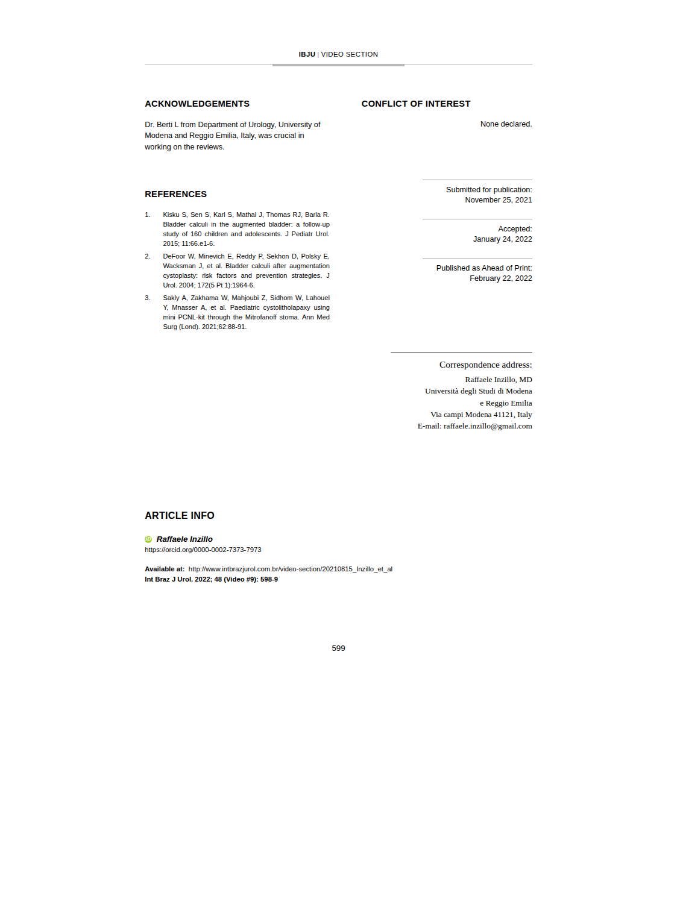IBJU|VIDEO SECTION
ACKNOWLEDGEMENTS
Dr. Berti L from Department of Urology, University of Modena and Reggio Emilia, Italy, was crucial in working on the reviews.
REFERENCES
Kisku S, Sen S, Karl S, Mathai J, Thomas RJ, Barla R. Bladder calculi in the augmented bladder: a follow-up study of 160 children and adolescents. J Pediatr Urol. 2015; 11:66.e1-6.
DeFoor W, Minevich E, Reddy P, Sekhon D, Polsky E, Wacksman J, et al. Bladder calculi after augmentation cystoplasty: risk factors and prevention strategies. J Urol. 2004; 172(5 Pt 1):1964-6.
Sakly A, Zakhama W, Mahjoubi Z, Sidhom W, Lahouel Y, Mnasser A, et al. Paediatric cystolitholapaxy using mini PCNL-kit through the Mitrofanoff stoma. Ann Med Surg (Lond). 2021;62:88-91.
CONFLICT OF INTEREST
None declared.
Submitted for publication: November 25, 2021
Accepted: January 24, 2022
Published as Ahead of Print: February 22, 2022
Correspondence address:
Raffaele Inzillo, MD
Università degli Studi di Modena
e Reggio Emilia
Via campi Modena 41121, Italy
E-mail: raffaele.inzillo@gmail.com
ARTICLE INFO
iD Raffaele Inzillo
https://orcid.org/0000-0002-7373-7973
Available at: http://www.intbrazjurol.com.br/video-section/20210815_Inzillo_et_al
Int Braz J Urol. 2022; 48 (Video #9): 598-9
599